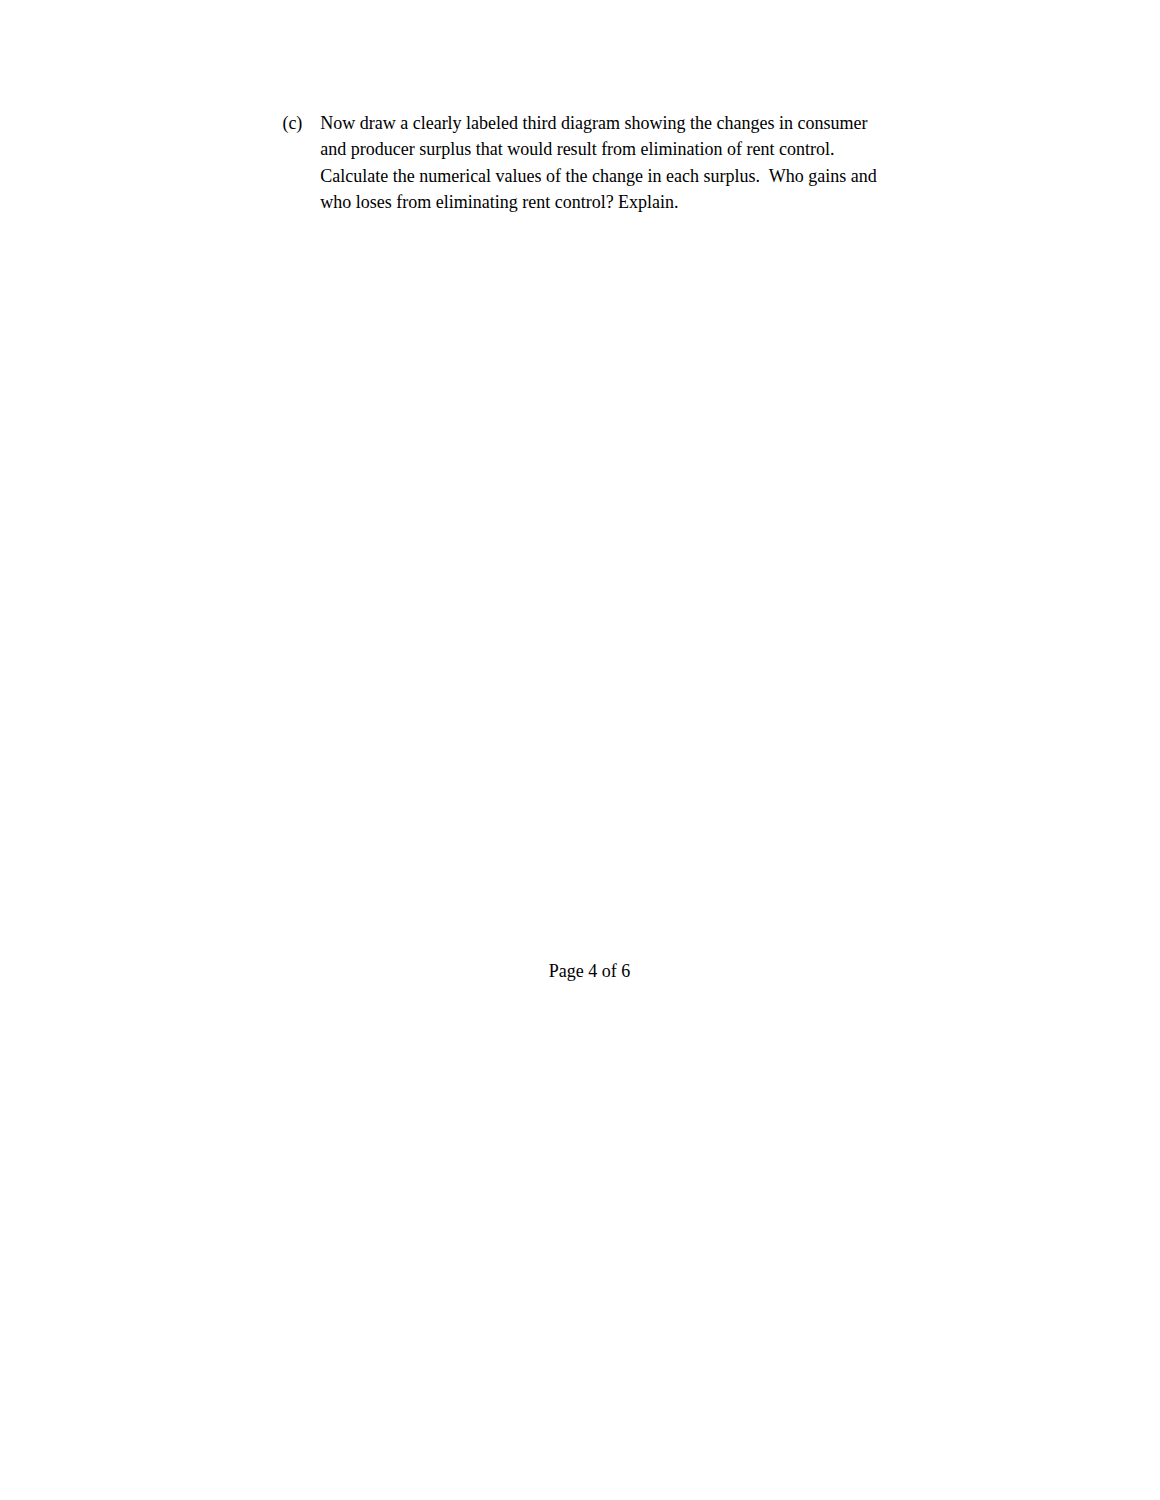(c) Now draw a clearly labeled third diagram showing the changes in consumer and producer surplus that would result from elimination of rent control. Calculate the numerical values of the change in each surplus. Who gains and who loses from eliminating rent control? Explain.
Page 4 of 6